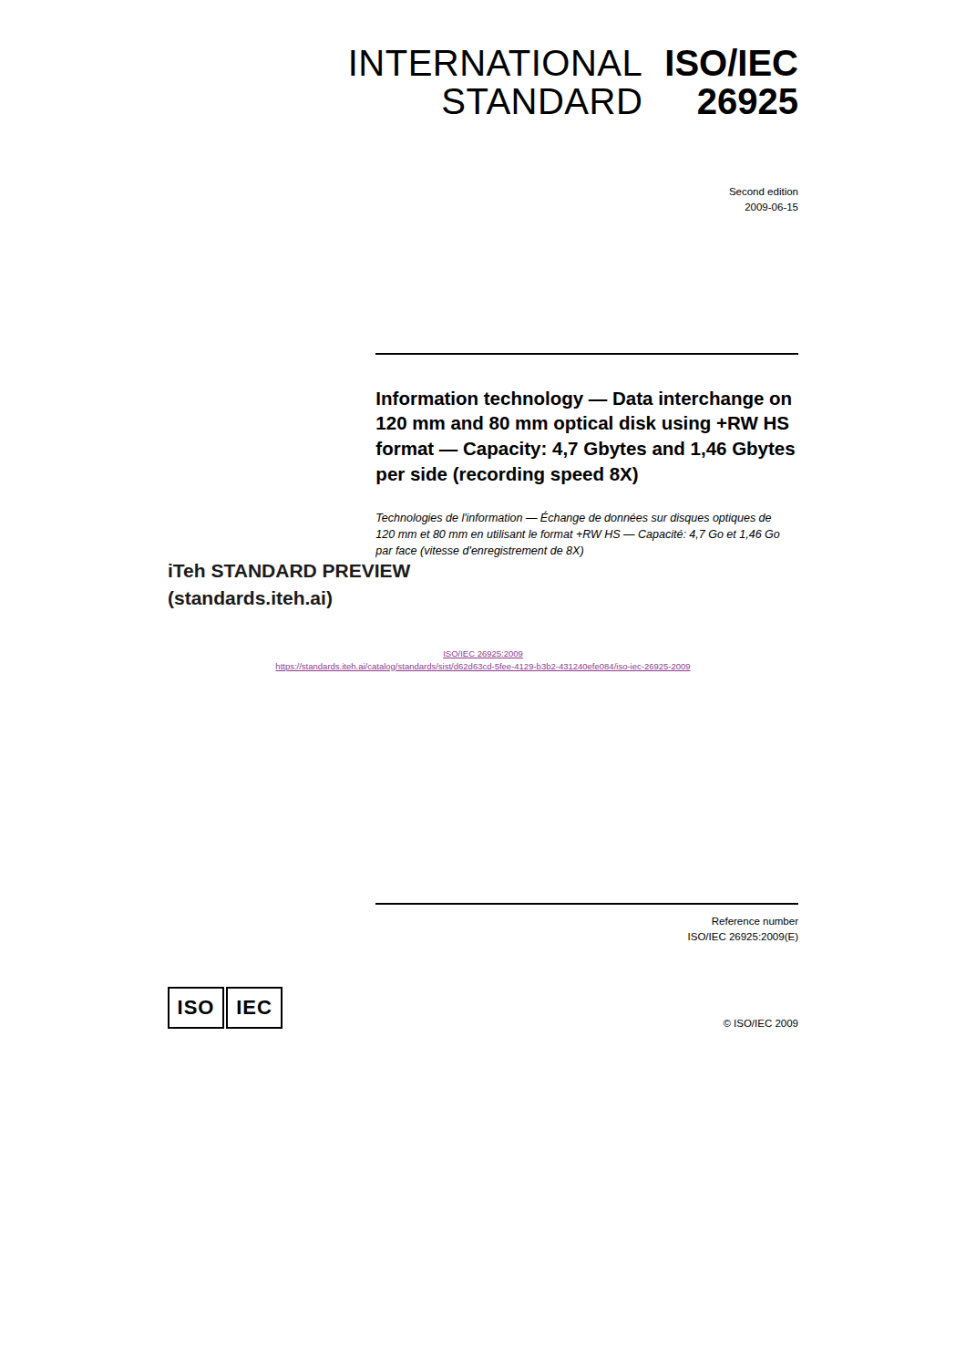INTERNATIONAL
STANDARD
ISO/IEC
26925
Second edition
2009-06-15
Information technology — Data interchange on 120 mm and 80 mm optical disk using +RW HS format — Capacity: 4,7 Gbytes and 1,46 Gbytes per side (recording speed 8X)
Technologies de l'information — Échange de données sur disques optiques de 120 mm et 80 mm en utilisant le format +RW HS — Capacité: 4,7 Go et 1,46 Go par face (vitesse d'enregistrement de 8X)
iTeh STANDARD PREVIEW (standards.iteh.ai) ISO/IEC 26925:2009
https://standards.iteh.ai/catalog/standards/sist/d62d63cd-5fee-4129-b3b2-431240efe084/iso-iec-26925-2009
Reference number
ISO/IEC 26925:2009(E)
ISO
IEC
© ISO/IEC 2009